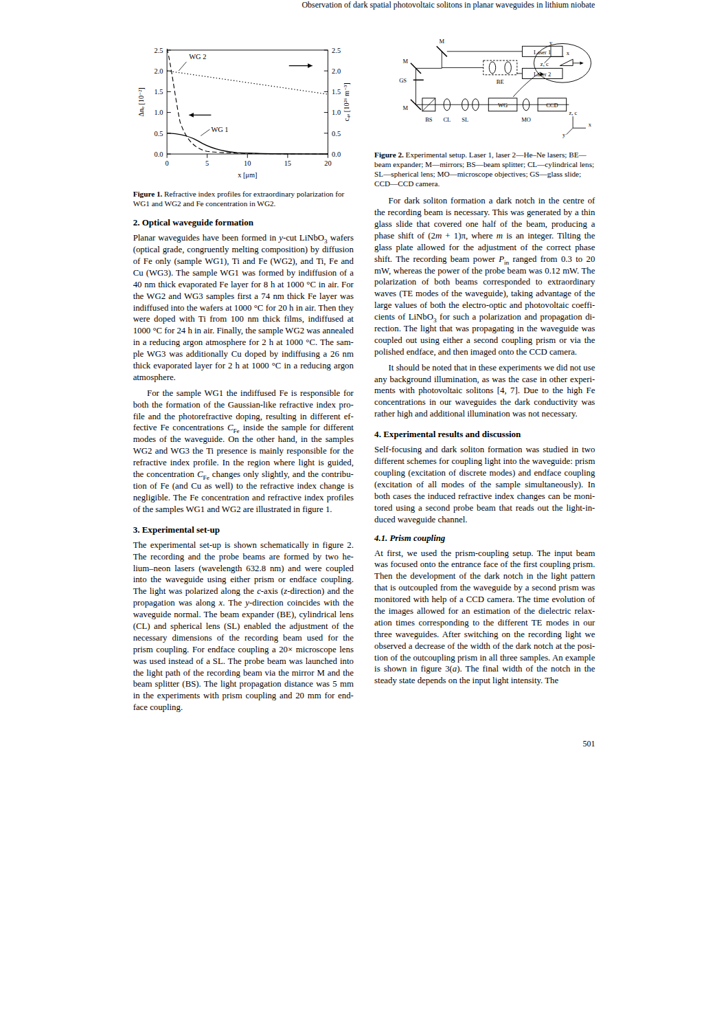Observation of dark spatial photovoltaic solitons in planar waveguides in lithium niobate
0.0 0.5 1.0 1.5 2.0 2.5 0.0 0.5 1.0 1.5 2.0 2.5 0 5 10 15 20 x [μm] Δnₑ [10⁻²] c₄ₑ [10²⁶ m⁻³] WG 2 WG 1
Figure 1. Refractive index profiles for extraordinary polarization for WG1 and WG2 and Fe concentration in WG2.
2. Optical waveguide formation
Planar waveguides have been formed in y-cut LiNbO3 wafers (optical grade, congruently melting composition) by diffusion of Fe only (sample WG1), Ti and Fe (WG2), and Ti, Fe and Cu (WG3). The sample WG1 was formed by indiffusion of a 40 nm thick evaporated Fe layer for 8 h at 1000 °C in air. For the WG2 and WG3 samples first a 74 nm thick Fe layer was indiffused into the wafers at 1000 °C for 20 h in air. Then they were doped with Ti from 100 nm thick films, indiffused at 1000 °C for 24 h in air. Finally, the sample WG2 was annealed in a reducing argon atmosphere for 2 h at 1000 °C. The sample WG3 was additionally Cu doped by indiffusing a 26 nm thick evaporated layer for 2 h at 1000 °C in a reducing argon atmosphere.
For the sample WG1 the indiffused Fe is responsible for both the formation of the Gaussian-like refractive index profile and the photorefractive doping, resulting in different effective Fe concentrations CFe inside the sample for different modes of the waveguide. On the other hand, in the samples WG2 and WG3 the Ti presence is mainly responsible for the refractive index profile. In the region where light is guided, the concentration CFe changes only slightly, and the contribution of Fe (and Cu as well) to the refractive index change is negligible. The Fe concentration and refractive index profiles of the samples WG1 and WG2 are illustrated in figure 1.
3. Experimental set-up
The experimental set-up is shown schematically in figure 2. The recording and the probe beams are formed by two helium–neon lasers (wavelength 632.8 nm) and were coupled into the waveguide using either prism or endface coupling. The light was polarized along the c-axis (z-direction) and the propagation was along x. The y-direction coincides with the waveguide normal. The beam expander (BE), cylindrical lens (CL) and spherical lens (SL) enabled the adjustment of the necessary dimensions of the recording beam used for the prism coupling. For endface coupling a 20× microscope lens was used instead of a SL. The probe beam was launched into the light path of the recording beam via the mirror M and the beam splitter (BS). The light propagation distance was 5 mm in the experiments with prism coupling and 20 mm for endface coupling.
Laser 1 Laser 2 BE M M M GS BS CL SL WG MO CCD y x z, c z, c x y
Figure 2. Experimental setup. Laser 1, laser 2—He–Ne lasers; BE—beam expander; M—mirrors; BS—beam splitter; CL—cylindrical lens; SL—spherical lens; MO—microscope objectives; GS—glass slide; CCD—CCD camera.
For dark soliton formation a dark notch in the centre of the recording beam is necessary. This was generated by a thin glass slide that covered one half of the beam, producing a phase shift of (2m + 1)π, where m is an integer. Tilting the glass plate allowed for the adjustment of the correct phase shift. The recording beam power Pin ranged from 0.3 to 20 mW, whereas the power of the probe beam was 0.12 mW. The polarization of both beams corresponded to extraordinary waves (TE modes of the waveguide), taking advantage of the large values of both the electro-optic and photovoltaic coefficients of LiNbO3 for such a polarization and propagation direction. The light that was propagating in the waveguide was coupled out using either a second coupling prism or via the polished endface, and then imaged onto the CCD camera.
It should be noted that in these experiments we did not use any background illumination, as was the case in other experiments with photovoltaic solitons [4, 7]. Due to the high Fe concentrations in our waveguides the dark conductivity was rather high and additional illumination was not necessary.
4. Experimental results and discussion
Self-focusing and dark soliton formation was studied in two different schemes for coupling light into the waveguide: prism coupling (excitation of discrete modes) and endface coupling (excitation of all modes of the sample simultaneously). In both cases the induced refractive index changes can be monitored using a second probe beam that reads out the light-induced waveguide channel.
4.1. Prism coupling
At first, we used the prism-coupling setup. The input beam was focused onto the entrance face of the first coupling prism. Then the development of the dark notch in the light pattern that is outcoupled from the waveguide by a second prism was monitored with help of a CCD camera. The time evolution of the images allowed for an estimation of the dielectric relaxation times corresponding to the different TE modes in our three waveguides. After switching on the recording light we observed a decrease of the width of the dark notch at the position of the outcoupling prism in all three samples. An example is shown in figure 3(a). The final width of the notch in the steady state depends on the input light intensity. The
501